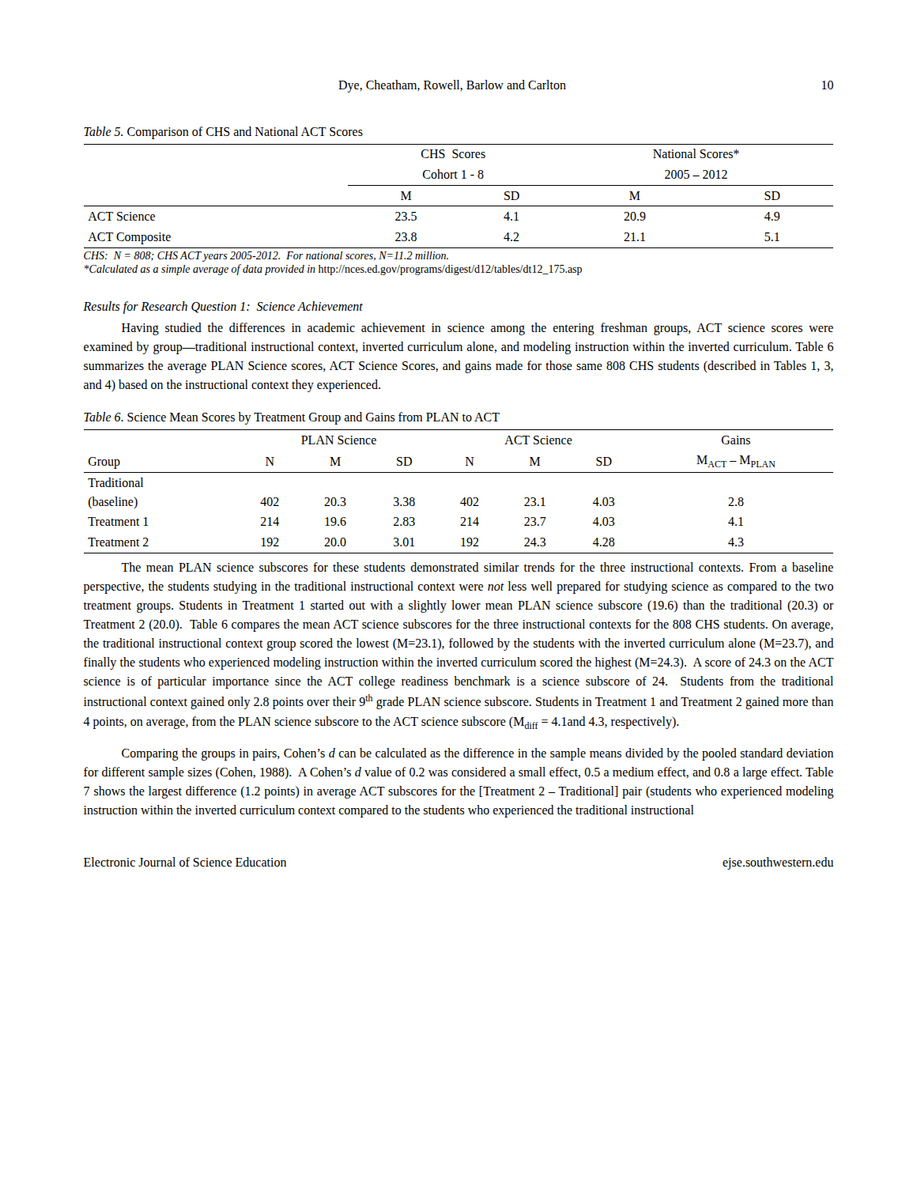Dye, Cheatham, Rowell, Barlow and Carlton
10
Table 5. Comparison of CHS and National ACT Scores
| | CHS Scores | National Scores* |
| | Cohort 1 - 8 | 2005 – 2012 |
| | M | SD | M | SD |
| ACT Science | 23.5 | 4.1 | 20.9 | 4.9 |
| ACT Composite | 23.8 | 4.2 | 21.1 | 5.1 |
CHS: N = 808; CHS ACT years 2005-2012. For national scores, N=11.2 million.
*Calculated as a simple average of data provided in http://nces.ed.gov/programs/digest/d12/tables/dt12_175.asp
Results for Research Question 1: Science Achievement
Having studied the differences in academic achievement in science among the entering freshman groups, ACT science scores were examined by group—traditional instructional context, inverted curriculum alone, and modeling instruction within the inverted curriculum. Table 6 summarizes the average PLAN Science scores, ACT Science Scores, and gains made for those same 808 CHS students (described in Tables 1, 3, and 4) based on the instructional context they experienced.
Table 6 . Science Mean Scores by Treatment Group and Gains from PLAN to ACT
| | PLAN Science | ACT Science | Gains |
| Group | N | M | SD | N | M | SD | M ACT – M PLAN |
| Traditional (baseline) | 402 | 20.3 | 3.38 | 402 | 23.1 | 4.03 | 2.8 |
| Treatment 1 | 214 | 19.6 | 2.83 | 214 | 23.7 | 4.03 | 4.1 |
| Treatment 2 | 192 | 20.0 | 3.01 | 192 | 24.3 | 4.28 | 4.3 |
The mean PLAN science subscores for these students demonstrated similar trends for the three instructional contexts. From a baseline perspective, the students studying in the traditional instructional context were not less well prepared for studying science as compared to the two treatment groups. Students in Treatment 1 started out with a slightly lower mean PLAN science subscore (19.6) than the traditional (20.3) or Treatment 2 (20.0). Table 6 compares the mean ACT science subscores for the three instructional contexts for the 808 CHS students. On average, the traditional instructional context group scored the lowest (M=23.1), followed by the students with the inverted curriculum alone (M=23.7), and finally the students who experienced modeling instruction within the inverted curriculum scored the highest (M=24.3). A score of 24.3 on the ACT science is of particular importance since the ACT college readiness benchmark is a science subscore of 24. Students from the traditional instructional context gained only 2.8 points over their 9th grade PLAN science subscore. Students in Treatment 1 and Treatment 2 gained more than 4 points, on average, from the PLAN science subscore to the ACT science subscore (Mdiff = 4.1and 4.3, respectively).
Comparing the groups in pairs, Cohen’s d can be calculated as the difference in the sample means divided by the pooled standard deviation for different sample sizes (Cohen, 1988). A Cohen’s d value of 0.2 was considered a small effect, 0.5 a medium effect, and 0.8 a large effect. Table 7 shows the largest difference (1.2 points) in average ACT subscores for the [Treatment 2 – Traditional] pair (students who experienced modeling instruction within the inverted curriculum context compared to the students who experienced the traditional instructional
Electronic Journal of Science Education
ejse.southwestern.edu